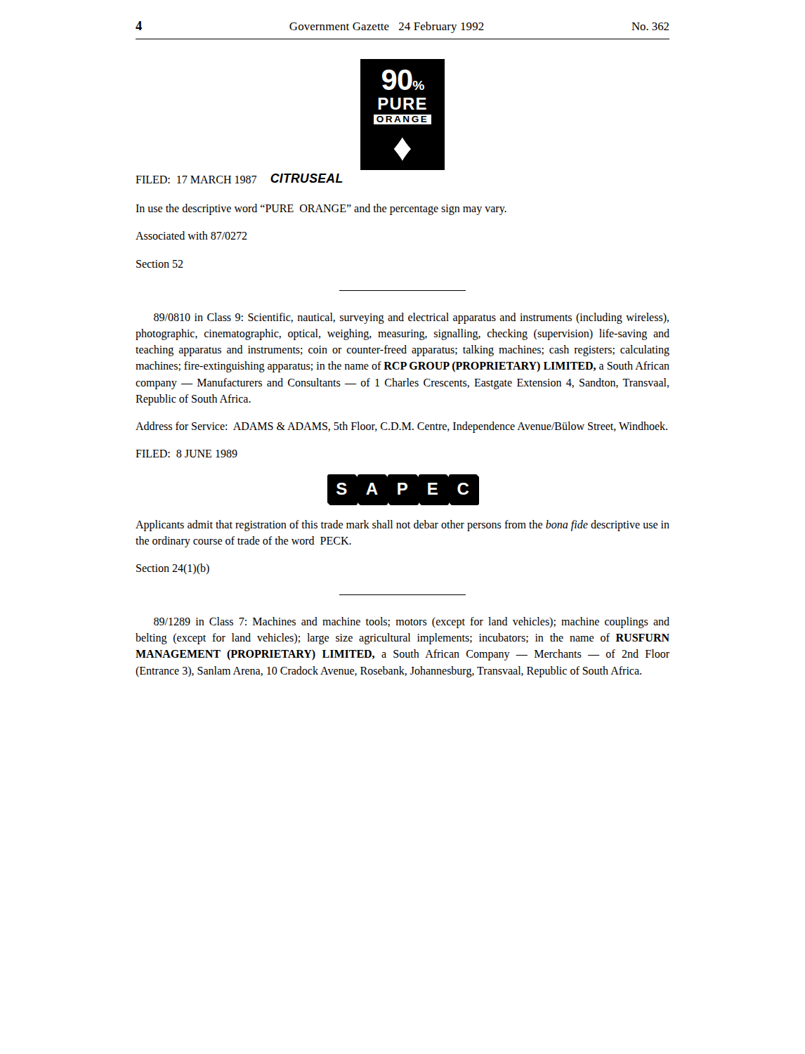4 Government Gazette 24 February 1992 No. 362
90%
PURE
ORANGE
♦
FILED: 17 MARCH 1987 CITRUSEAL
In use the descriptive word “PURE ORANGE” and the percentage sign may vary.
Associated with 87/0272
Section 52
89/0810 in Class 9: Scientific, nautical, surveying and electrical apparatus and instruments (including wireless), photographic, cinematographic, optical, weighing, measuring, signalling, checking (supervision) life-saving and teaching apparatus and instruments; coin or counter-freed apparatus; talking machines; cash registers; calculating machines; fire-extinguishing apparatus; in the name of RCP GROUP (PROPRIETARY) LIMITED, a South African company — Manufacturers and Consultants — of 1 Charles Crescents, Eastgate Extension 4, Sandton, Transvaal, Republic of South Africa.
Address for Service: ADAMS & ADAMS, 5th Floor, C.D.M. Centre, Independence Avenue/Bülow Street, Windhoek.
FILED: 8 JUNE 1989
SAPEC
Applicants admit that registration of this trade mark shall not debar other persons from the bona fide descriptive use in the ordinary course of trade of the word PECK.
Section 24(1)(b)
89/1289 in Class 7: Machines and machine tools; motors (except for land vehicles); machine couplings and belting (except for land vehicles); large size agricultural implements; incubators; in the name of RUSFURN MANAGEMENT (PROPRIETARY) LIMITED, a South African Company — Merchants — of 2nd Floor (Entrance 3), Sanlam Arena, 10 Cradock Avenue, Rosebank, Johannesburg, Transvaal, Republic of South Africa.